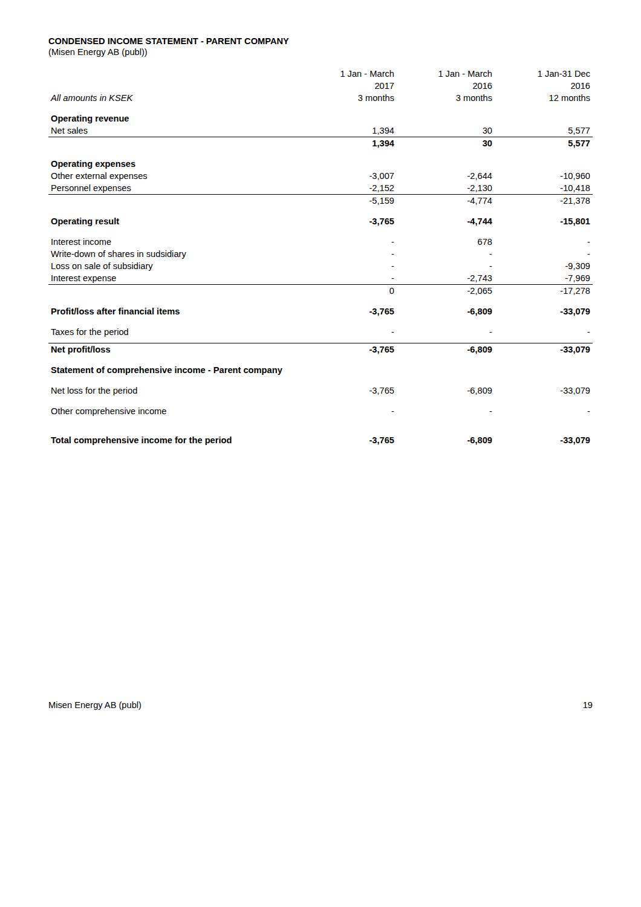CONDENSED INCOME STATEMENT - PARENT COMPANY
(Misen Energy AB (publ))
| | 1 Jan - March | 1 Jan - March | 1 Jan-31 Dec |
| | 2017 | 2016 | 2016 |
| All amounts in KSEK | 3 months | 3 months | 12 months |
| Operating revenue | | | |
| Net sales | 1,394 | 30 | 5,577 |
| | 1,394 | 30 | 5,577 |
| Operating expenses | | | |
| Other external expenses | -3,007 | -2,644 | -10,960 |
| Personnel expenses | -2,152 | -2,130 | -10,418 |
| | -5,159 | -4,774 | -21,378 |
| Operating result | -3,765 | -4,744 | -15,801 |
| Interest income | - | 678 | - |
| Write-down of shares in sudsidiary | - | - | - |
| Loss on sale of subsidiary | - | - | -9,309 |
| Interest expense | - | -2,743 | -7,969 |
| | 0 | -2,065 | -17,278 |
| Profit/loss after financial items | -3,765 | -6,809 | -33,079 |
| Taxes for the period | - | - | - |
| Net profit/loss | -3,765 | -6,809 | -33,079 |
| Statement of comprehensive income - Parent company | | | |
| Net loss for the period | -3,765 | -6,809 | -33,079 |
| Other comprehensive income | - | - | - |
| Total comprehensive income for the period | -3,765 | -6,809 | -33,079 |
Misen Energy AB (publ) 19